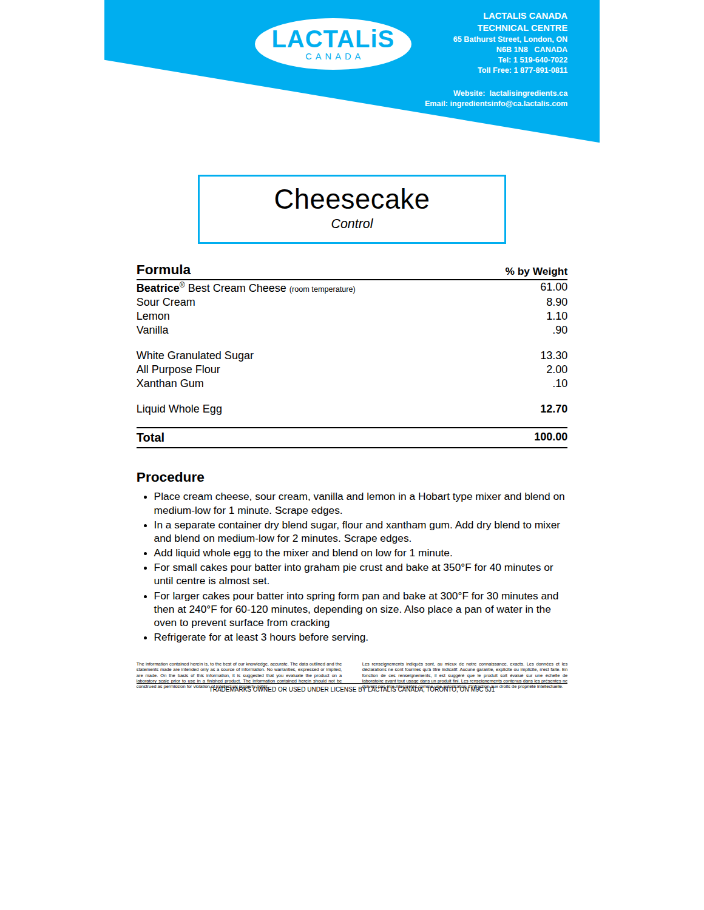LACTALiS
CANADA
LACTALIS CANADA
TECHNICAL CENTRE
65 Bathurst Street, London, ON
N6B 1N8 CANADA
Tel: 1 519-640-7022
Toll Free: 1 877-891-0811
Website: lactalisingredients.ca
Email: ingredientsinfo@ca.lactalis.com
Cheesecake
Control
Formula
% by Weight
| Beatrice ® Best Cream Cheese (room temperature) | 61.00 |
| Sour Cream | 8.90 |
| Lemon | 1.10 |
| Vanilla | .90 |
| White Granulated Sugar | 13.30 |
| All Purpose Flour | 2.00 |
| Xanthan Gum | .10 |
| Liquid Whole Egg | 12.70 |
| Total | 100.00 |
Procedure
Place cream cheese, sour cream, vanilla and lemon in a Hobart type mixer and blend on medium-low for 1 minute. Scrape edges.
In a separate container dry blend sugar, flour and xantham gum. Add dry blend to mixer and blend on medium-low for 2 minutes. Scrape edges.
Add liquid whole egg to the mixer and blend on low for 1 minute.
For small cakes pour batter into graham pie crust and bake at 350°F for 40 minutes or until centre is almost set.
For larger cakes pour batter into spring form pan and bake at 300°F for 30 minutes and then at 240°F for 60-120 minutes, depending on size. Also place a pan of water in the oven to prevent surface from cracking
Refrigerate for at least 3 hours before serving.
The information contained herein is, to the best of our knowledge, accurate. The data outlined and the statements made are intended only as a source of information. No warranties, expressed or implied, are made. On the basis of this information, it is suggested that you evaluate the product on a laboratory scale prior to use in a finished product. The information contained herein should not be construed as permission for violation of intellectual property rights.
Les renseignements indiqués sont, au mieux de notre connaissance, exacts. Les données et les déclarations ne sont fournies qu'à titre indicatif. Aucune garantie, explicite ou implicite, n'est faite. En fonction de ces renseignements, il est suggéré que le produit soit évalué sur une échelle de laboratoire avant tout usage dans un produit fini. Les renseignements contenus dans les présentes ne doivent pas être interprétés comme une autorisation d'infraction aux droits de propriété intellectuelle.
TRADEMARKS OWNED OR USED UNDER LICENSE BY LACTALIS CANADA, TORONTO, ON M9C 5J1